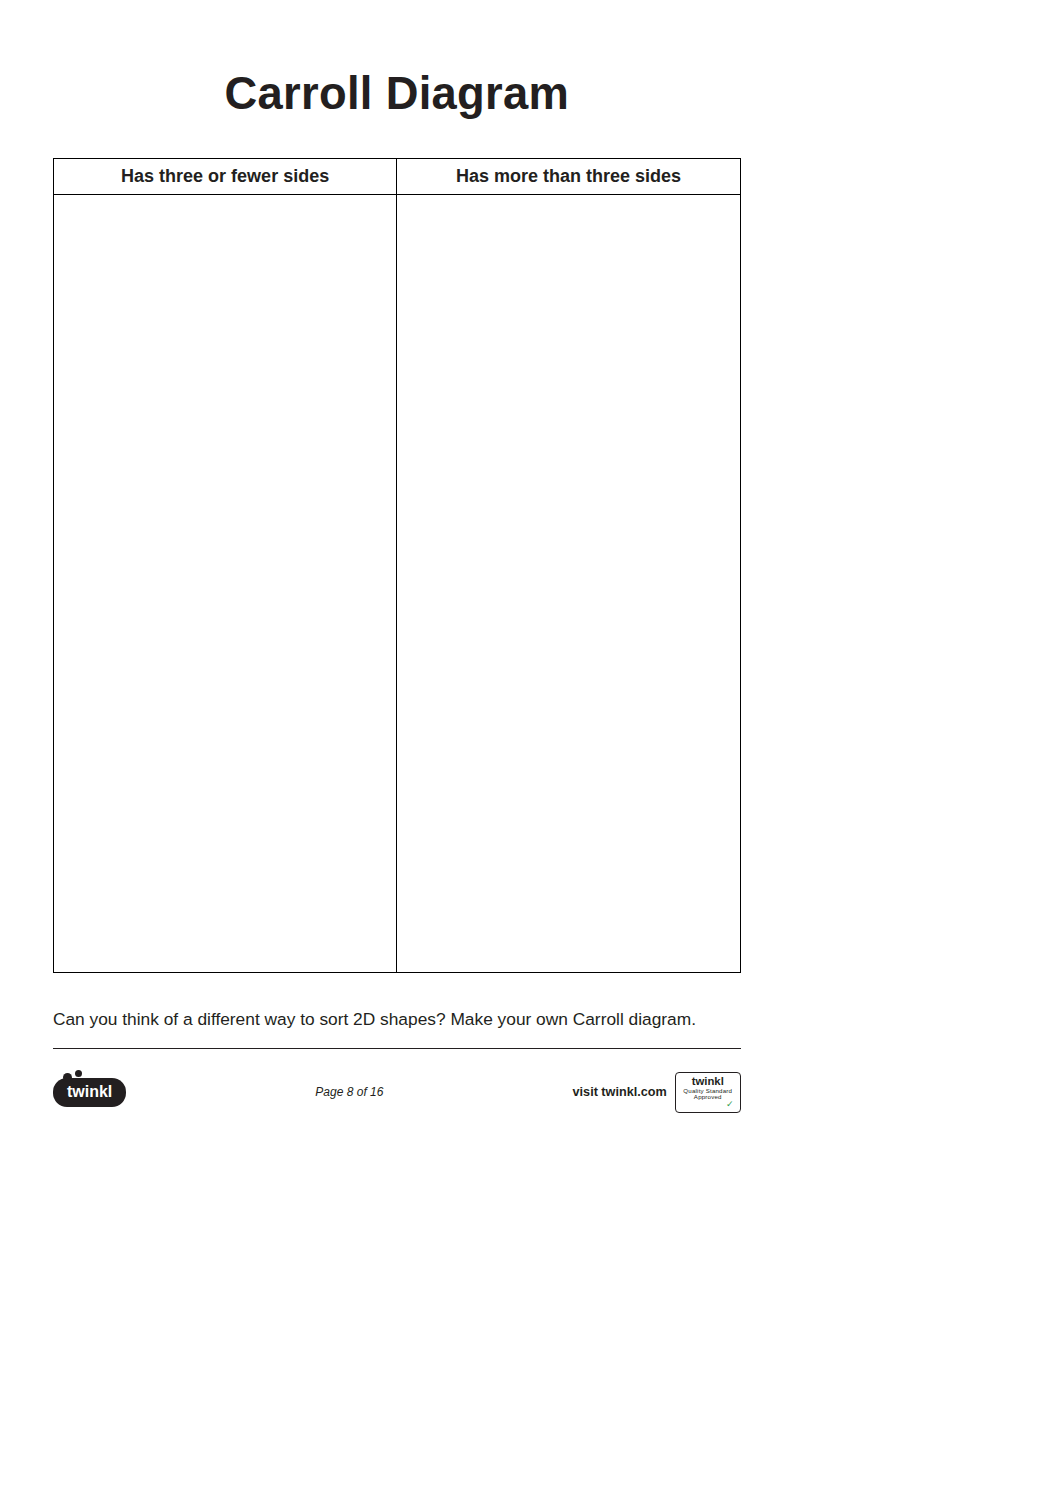Carroll Diagram
| Has three or fewer sides | Has more than three sides |
| --- | --- |
Can you think of a different way to sort 2D shapes? Make your own Carroll diagram.
twinkl
Page 8 of 16
visit twinkl.com twinkl Quality Standard Approved ✓